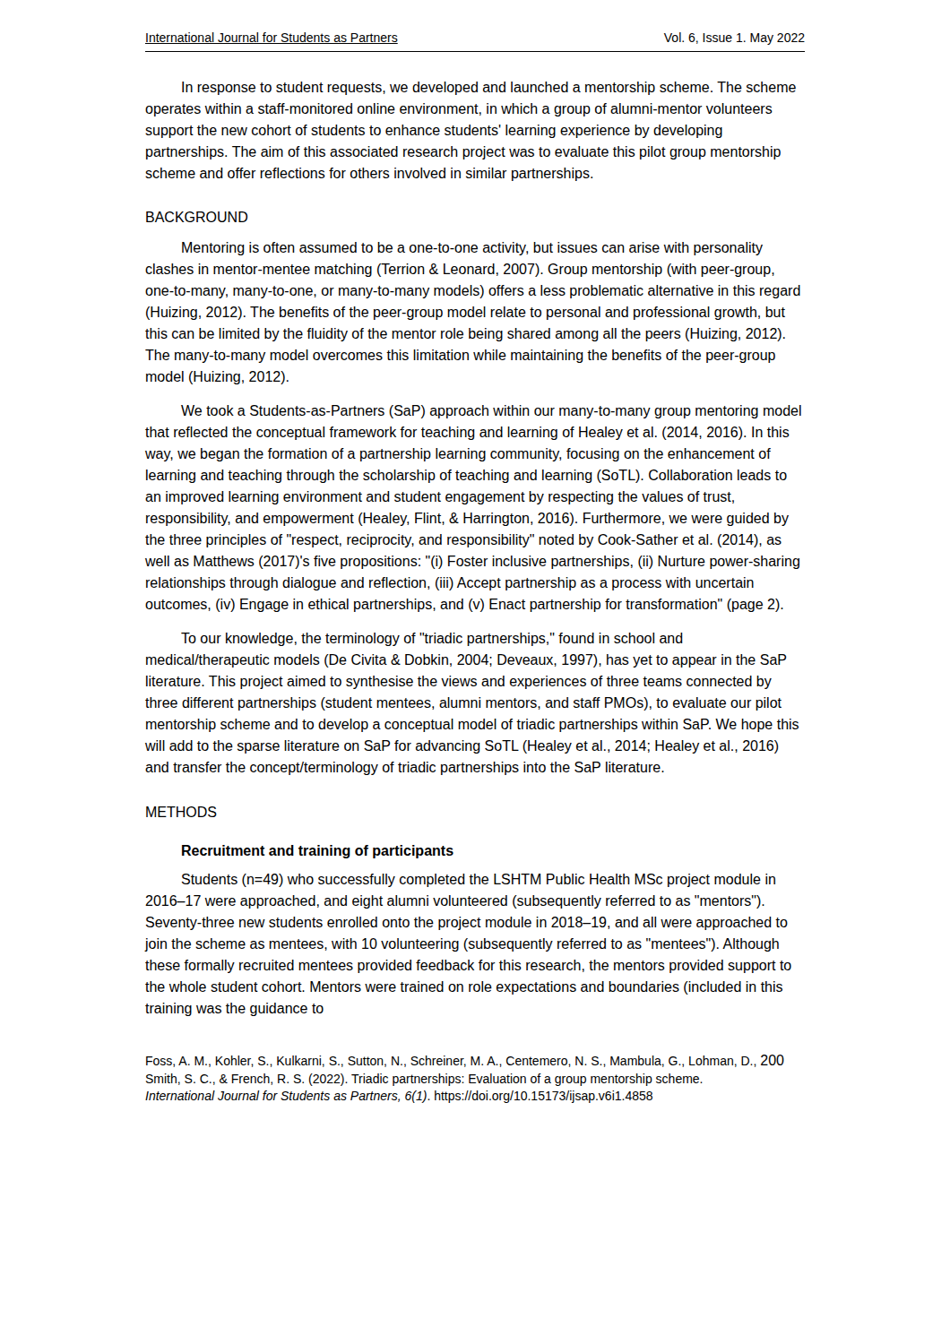International Journal for Students as Partners Vol. 6, Issue 1. May 2022
In response to student requests, we developed and launched a mentorship scheme. The scheme operates within a staff-monitored online environment, in which a group of alumni-mentor volunteers support the new cohort of students to enhance students' learning experience by developing partnerships. The aim of this associated research project was to evaluate this pilot group mentorship scheme and offer reflections for others involved in similar partnerships.
Background
Mentoring is often assumed to be a one-to-one activity, but issues can arise with personality clashes in mentor-mentee matching (Terrion & Leonard, 2007). Group mentorship (with peer-group, one-to-many, many-to-one, or many-to-many models) offers a less problematic alternative in this regard (Huizing, 2012). The benefits of the peer-group model relate to personal and professional growth, but this can be limited by the fluidity of the mentor role being shared among all the peers (Huizing, 2012). The many-to-many model overcomes this limitation while maintaining the benefits of the peer-group model (Huizing, 2012).
We took a Students-as-Partners (SaP) approach within our many-to-many group mentoring model that reflected the conceptual framework for teaching and learning of Healey et al. (2014, 2016). In this way, we began the formation of a partnership learning community, focusing on the enhancement of learning and teaching through the scholarship of teaching and learning (SoTL). Collaboration leads to an improved learning environment and student engagement by respecting the values of trust, responsibility, and empowerment (Healey, Flint, & Harrington, 2016). Furthermore, we were guided by the three principles of "respect, reciprocity, and responsibility" noted by Cook-Sather et al. (2014), as well as Matthews (2017)'s five propositions: "(i) Foster inclusive partnerships, (ii) Nurture power-sharing relationships through dialogue and reflection, (iii) Accept partnership as a process with uncertain outcomes, (iv) Engage in ethical partnerships, and (v) Enact partnership for transformation" (page 2).
To our knowledge, the terminology of "triadic partnerships," found in school and medical/therapeutic models (De Civita & Dobkin, 2004; Deveaux, 1997), has yet to appear in the SaP literature. This project aimed to synthesise the views and experiences of three teams connected by three different partnerships (student mentees, alumni mentors, and staff PMOs), to evaluate our pilot mentorship scheme and to develop a conceptual model of triadic partnerships within SaP. We hope this will add to the sparse literature on SaP for advancing SoTL (Healey et al., 2014; Healey et al., 2016) and transfer the concept/terminology of triadic partnerships into the SaP literature.
Methods
Recruitment and training of participants
Students (n=49) who successfully completed the LSHTM Public Health MSc project module in 2016–17 were approached, and eight alumni volunteered (subsequently referred to as "mentors"). Seventy-three new students enrolled onto the project module in 2018–19, and all were approached to join the scheme as mentees, with 10 volunteering (subsequently referred to as "mentees"). Although these formally recruited mentees provided feedback for this research, the mentors provided support to the whole student cohort. Mentors were trained on role expectations and boundaries (included in this training was the guidance to
Foss, A. M., Kohler, S., Kulkarni, S., Sutton, N., Schreiner, M. A., Centemero, N. S., Mambula, G., Lohman, D., 200
Smith, S. C., & French, R. S. (2022). Triadic partnerships: Evaluation of a group mentorship scheme.
International Journal for Students as Partners, 6(1). https://doi.org/10.15173/ijsap.v6i1.4858